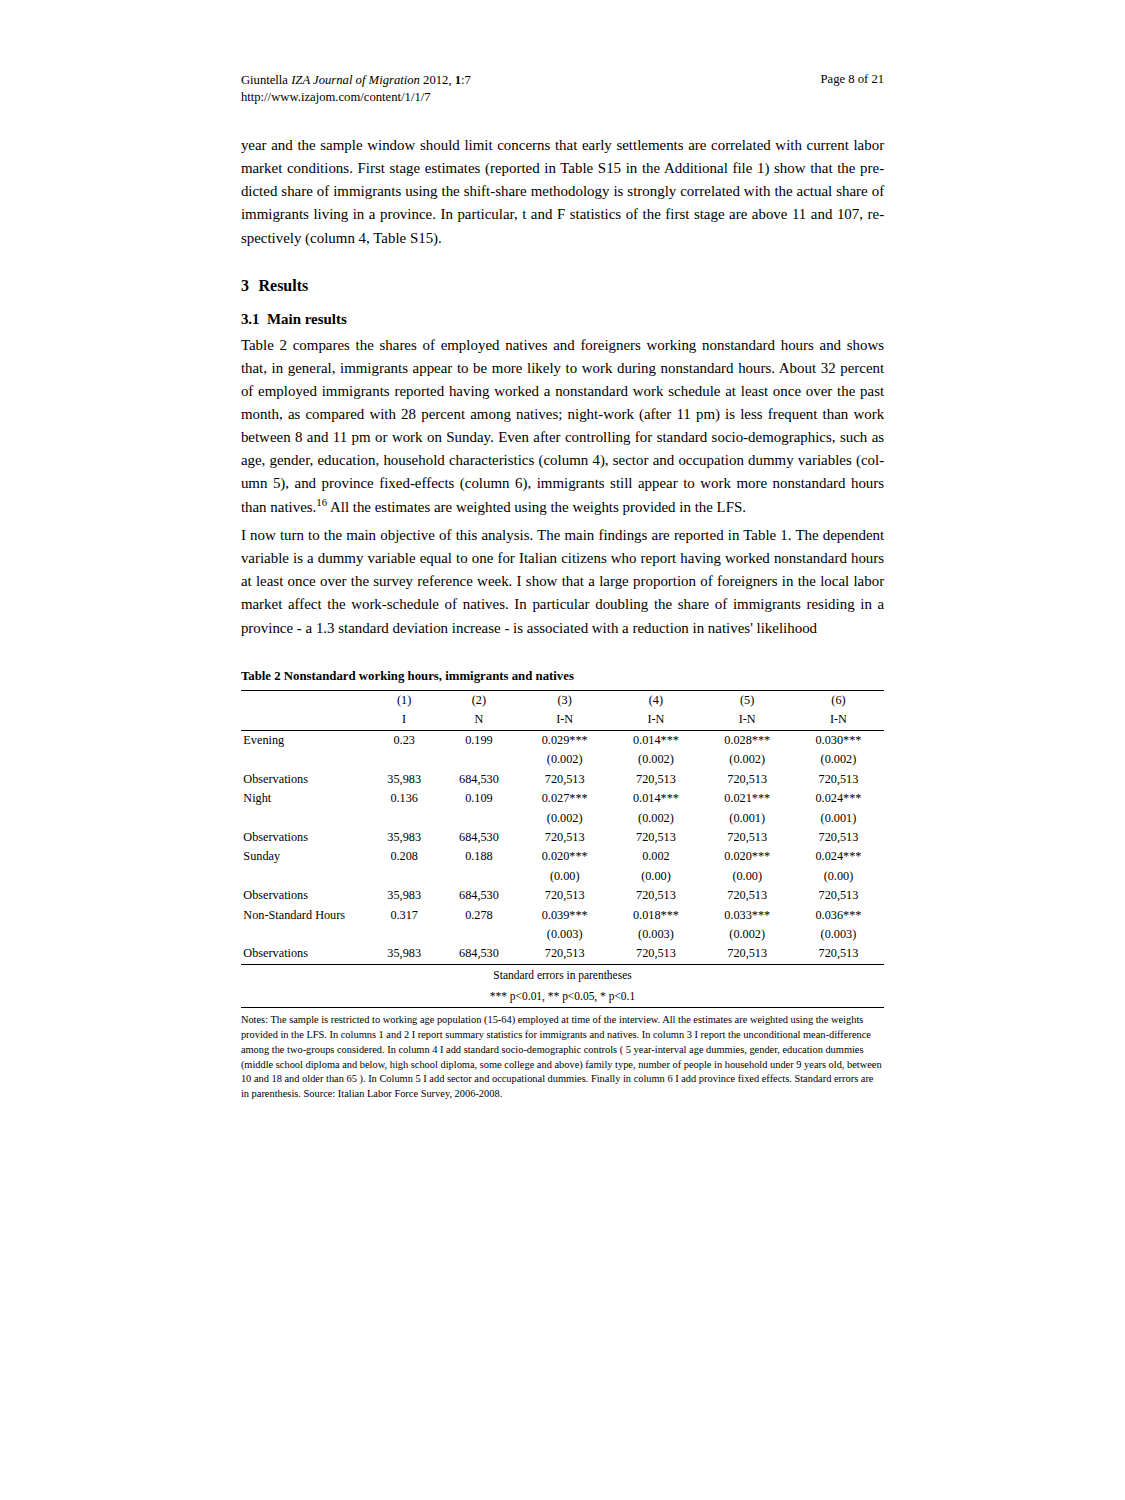Giuntella IZA Journal of Migration 2012, 1:7
http://www.izajom.com/content/1/1/7
Page 8 of 21
year and the sample window should limit concerns that early settlements are correlated with current labor market conditions. First stage estimates (reported in Table S15 in the Additional file 1) show that the predicted share of immigrants using the shift-share methodology is strongly correlated with the actual share of immigrants living in a province. In particular, t and F statistics of the first stage are above 11 and 107, respectively (column 4, Table S15).
3 Results
3.1 Main results
Table 2 compares the shares of employed natives and foreigners working nonstandard hours and shows that, in general, immigrants appear to be more likely to work during nonstandard hours. About 32 percent of employed immigrants reported having worked a nonstandard work schedule at least once over the past month, as compared with 28 percent among natives; night-work (after 11 pm) is less frequent than work between 8 and 11 pm or work on Sunday. Even after controlling for standard socio-demographics, such as age, gender, education, household characteristics (column 4), sector and occupation dummy variables (column 5), and province fixed-effects (column 6), immigrants still appear to work more nonstandard hours than natives.16 All the estimates are weighted using the weights provided in the LFS.
I now turn to the main objective of this analysis. The main findings are reported in Table 1. The dependent variable is a dummy variable equal to one for Italian citizens who report having worked nonstandard hours at least once over the survey reference week. I show that a large proportion of foreigners in the local labor market affect the work-schedule of natives. In particular doubling the share of immigrants residing in a province - a 1.3 standard deviation increase - is associated with a reduction in natives' likelihood
Table 2 Nonstandard working hours, immigrants and natives
| | (1) | (2) | (3) | (4) | (5) | (6) |
| --- | --- | --- | --- | --- | --- | --- |
| | I | N | I-N | I-N | I-N | I-N |
| Evening | 0.23 | 0.199 | 0.029*** | 0.014*** | 0.028*** | 0.030*** |
| | | | (0.002) | (0.002) | (0.002) | (0.002) |
| Observations | 35,983 | 684,530 | 720,513 | 720,513 | 720,513 | 720,513 |
| Night | 0.136 | 0.109 | 0.027*** | 0.014*** | 0.021*** | 0.024*** |
| | | | (0.002) | (0.002) | (0.001) | (0.001) |
| Observations | 35,983 | 684,530 | 720,513 | 720,513 | 720,513 | 720,513 |
| Sunday | 0.208 | 0.188 | 0.020*** | 0.002 | 0.020*** | 0.024*** |
| | | | (0.00) | (0.00) | (0.00) | (0.00) |
| Observations | 35,983 | 684,530 | 720,513 | 720,513 | 720,513 | 720,513 |
| Non-Standard Hours | 0.317 | 0.278 | 0.039*** | 0.018*** | 0.033*** | 0.036*** |
| | | | (0.003) | (0.003) | (0.002) | (0.003) |
| Observations | 35,983 | 684,530 | 720,513 | 720,513 | 720,513 | 720,513 |
| Standard errors in parentheses |
| *** p<0.01, ** p<0.05, * p<0.1 |
Notes: The sample is restricted to working age population (15-64) employed at time of the interview. All the estimates are weighted using the weights provided in the LFS. In columns 1 and 2 I report summary statistics for immigrants and natives. In column 3 I report the unconditional mean-difference among the two-groups considered. In column 4 I add standard socio-demographic controls ( 5 year-interval age dummies, gender, education dummies (middle school diploma and below, high school diploma, some college and above) family type, number of people in household under 9 years old, between 10 and 18 and older than 65 ). In Column 5 I add sector and occupational dummies. Finally in column 6 I add province fixed effects. Standard errors are in parenthesis. Source: Italian Labor Force Survey, 2006-2008.